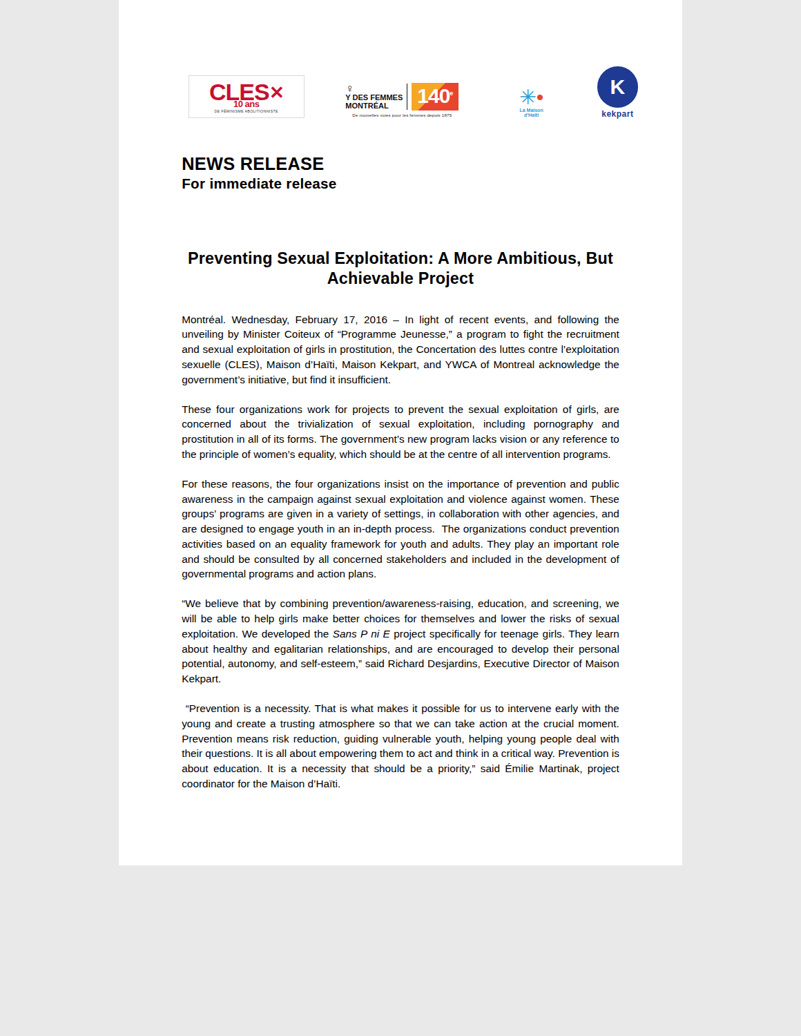CLES✕
10 ans
de féminisme abolitionniste
♀ Y DES FEMMES
MONTRÉAL
140e
De nouvelles voies pour les femmes depuis 1875
✳•
La Maison
d'Haïti
K
kekpart
NEWS RELEASEFor immediate release
Preventing Sexual Exploitation: A More Ambitious, But Achievable Project
Montréal. Wednesday, February 17, 2016 – In light of recent events, and following the unveiling by Minister Coiteux of “Programme Jeunesse,” a program to fight the recruitment and sexual exploitation of girls in prostitution, the Concertation des luttes contre l’exploitation sexuelle (CLES), Maison d’Haïti, Maison Kekpart, and YWCA of Montreal acknowledge the government’s initiative, but find it insufficient.
These four organizations work for projects to prevent the sexual exploitation of girls, are concerned about the trivialization of sexual exploitation, including pornography and prostitution in all of its forms. The government’s new program lacks vision or any reference to the principle of women’s equality, which should be at the centre of all intervention programs.
For these reasons, the four organizations insist on the importance of prevention and public awareness in the campaign against sexual exploitation and violence against women. These groups’ programs are given in a variety of settings, in collaboration with other agencies, and are designed to engage youth in an in-depth process. The organizations conduct prevention activities based on an equality framework for youth and adults. They play an important role and should be consulted by all concerned stakeholders and included in the development of governmental programs and action plans.
“We believe that by combining prevention/awareness-raising, education, and screening, we will be able to help girls make better choices for themselves and lower the risks of sexual exploitation. We developed the Sans P ni E project specifically for teenage girls. They learn about healthy and egalitarian relationships, and are encouraged to develop their personal potential, autonomy, and self-esteem,” said Richard Desjardins, Executive Director of Maison Kekpart.
“Prevention is a necessity. That is what makes it possible for us to intervene early with the young and create a trusting atmosphere so that we can take action at the crucial moment. Prevention means risk reduction, guiding vulnerable youth, helping young people deal with their questions. It is all about empowering them to act and think in a critical way. Prevention is about education. It is a necessity that should be a priority,” said Émilie Martinak, project coordinator for the Maison d’Haïti.